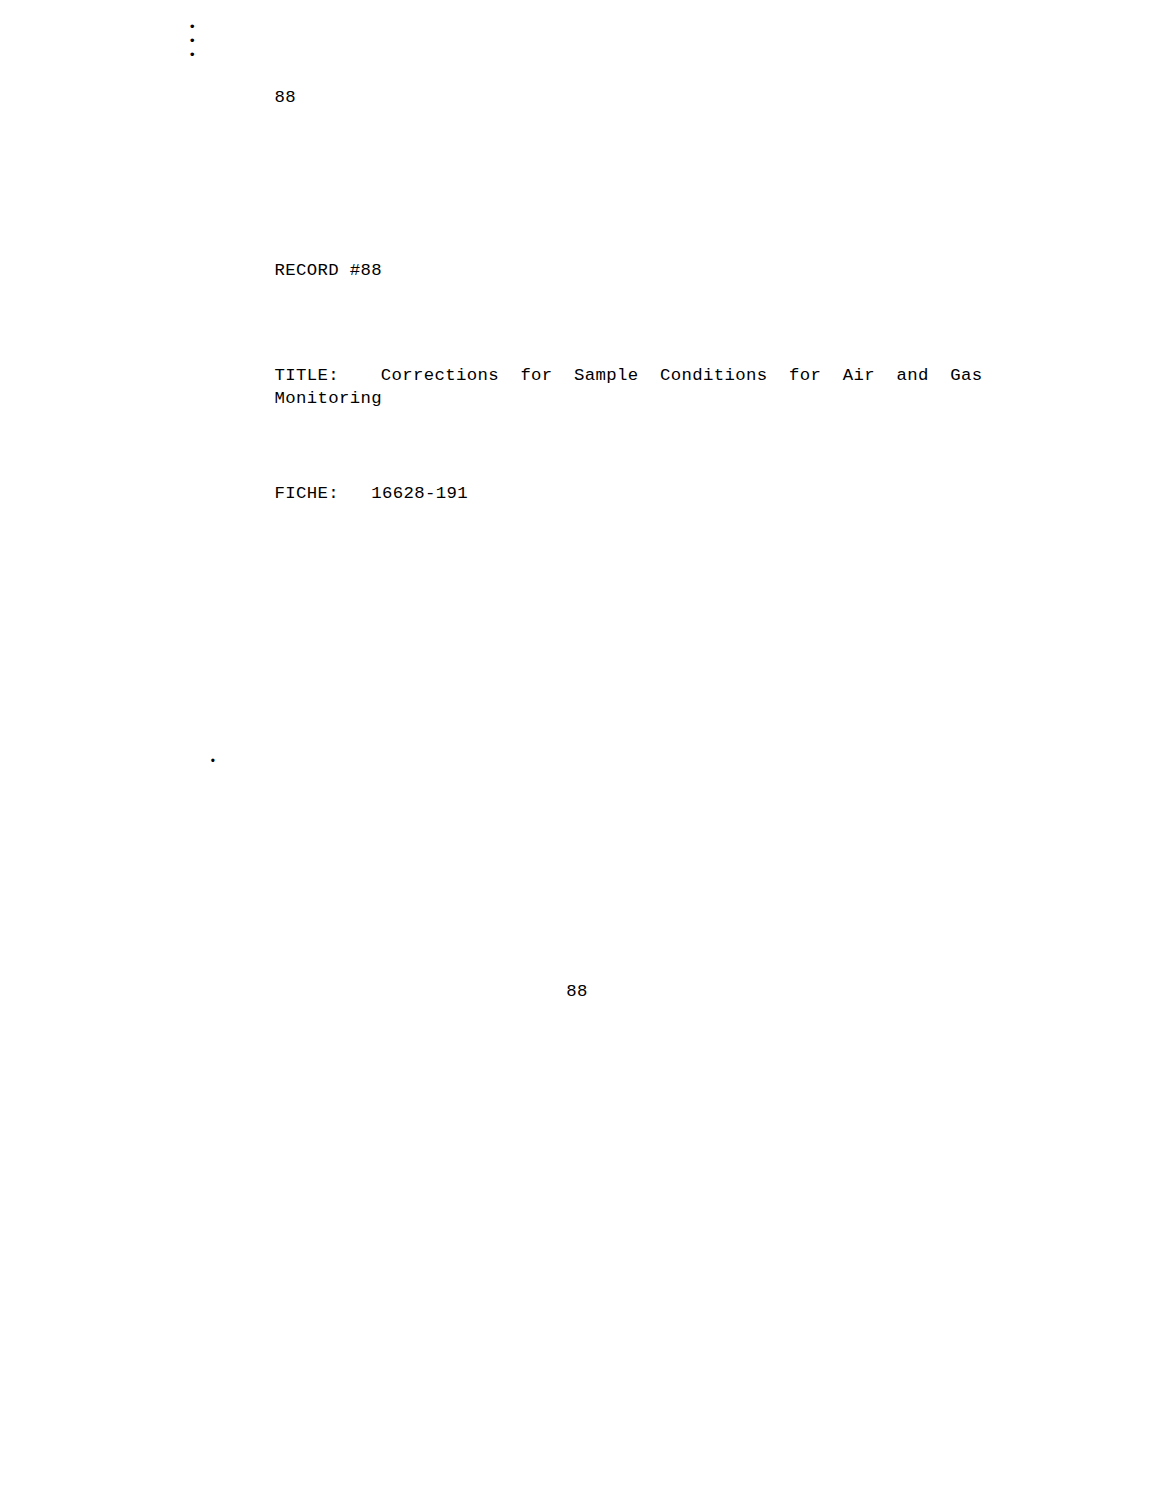• • •
88
RECORD #88
TITLE: Corrections for Sample Conditions for Air and Gas
Monitoring
FICHE: 16628-191
•
88